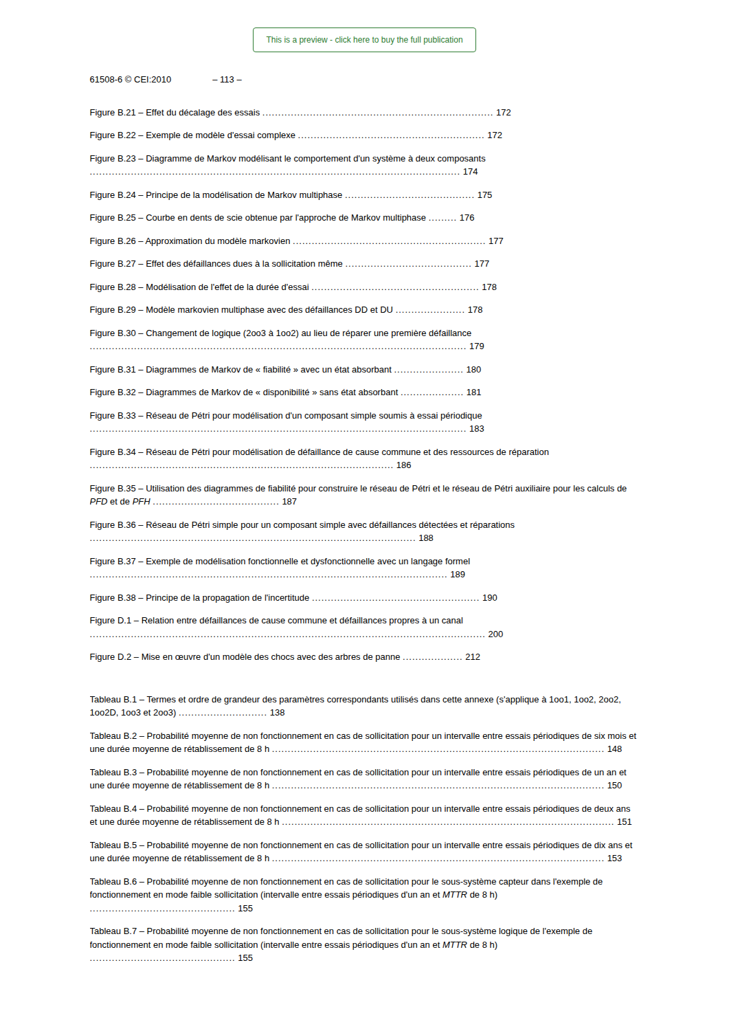This is a preview - click here to buy the full publication
61508-6 © CEI:2010
– 113 –
Figure B.21 – Effet du décalage des essais ......................................................................... 172
Figure B.22 – Exemple de modèle d'essai complexe ........................................................... 172
Figure B.23 – Diagramme de Markov modélisant le comportement d'un système à deux composants ..................................................................................................................... 174
Figure B.24 – Principe de la modélisation de Markov multiphase ......................................... 175
Figure B.25 – Courbe en dents de scie obtenue par l'approche de Markov multiphase ......... 176
Figure B.26 – Approximation du modèle markovien ............................................................. 177
Figure B.27 – Effet des défaillances dues à la sollicitation même ........................................ 177
Figure B.28 – Modélisation de l'effet de la durée d'essai ..................................................... 178
Figure B.29 – Modèle markovien multiphase avec des défaillances DD et DU ...................... 178
Figure B.30 – Changement de logique (2oo3 à 1oo2) au lieu de réparer une première défaillance ....................................................................................................................... 179
Figure B.31 – Diagrammes de Markov de « fiabilité » avec un état absorbant ...................... 180
Figure B.32 – Diagrammes de Markov de « disponibilité » sans état absorbant .................... 181
Figure B.33 – Réseau de Pétri pour modélisation d'un composant simple soumis à essai périodique ....................................................................................................................... 183
Figure B.34 – Réseau de Pétri pour modélisation de défaillance de cause commune et des ressources de réparation ................................................................................................ 186
Figure B.35 – Utilisation des diagrammes de fiabilité pour construire le réseau de Pétri et le réseau de Pétri auxiliaire pour les calculs de PFD et de PFH ........................................ 187
Figure B.36 – Réseau de Pétri simple pour un composant simple avec défaillances détectées et réparations ....................................................................................................... 188
Figure B.37 – Exemple de modélisation fonctionnelle et dysfonctionnelle avec un langage formel ................................................................................................................. 189
Figure B.38 – Principe de la propagation de l'incertitude ..................................................... 190
Figure D.1 – Relation entre défaillances de cause commune et défaillances propres à un canal ............................................................................................................................. 200
Figure D.2 – Mise en œuvre d'un modèle des chocs avec des arbres de panne ................... 212
Tableau B.1 – Termes et ordre de grandeur des paramètres correspondants utilisés dans cette annexe (s'applique à 1oo1, 1oo2, 2oo2, 1oo2D, 1oo3 et 2oo3) ............................ 138
Tableau B.2 – Probabilité moyenne de non fonctionnement en cas de sollicitation pour un intervalle entre essais périodiques de six mois et une durée moyenne de rétablissement de 8 h ......................................................................................................... 148
Tableau B.3 – Probabilité moyenne de non fonctionnement en cas de sollicitation pour un intervalle entre essais périodiques de un an et une durée moyenne de rétablissement de 8 h ......................................................................................................... 150
Tableau B.4 – Probabilité moyenne de non fonctionnement en cas de sollicitation pour un intervalle entre essais périodiques de deux ans et une durée moyenne de rétablissement de 8 h ......................................................................................................... 151
Tableau B.5 – Probabilité moyenne de non fonctionnement en cas de sollicitation pour un intervalle entre essais périodiques de dix ans et une durée moyenne de rétablissement de 8 h ......................................................................................................... 153
Tableau B.6 – Probabilité moyenne de non fonctionnement en cas de sollicitation pour le sous-système capteur dans l'exemple de fonctionnement en mode faible sollicitation (intervalle entre essais périodiques d'un an et MTTR de 8 h) .............................................. 155
Tableau B.7 – Probabilité moyenne de non fonctionnement en cas de sollicitation pour le sous-système logique de l'exemple de fonctionnement en mode faible sollicitation (intervalle entre essais périodiques d'un an et MTTR de 8 h) .............................................. 155